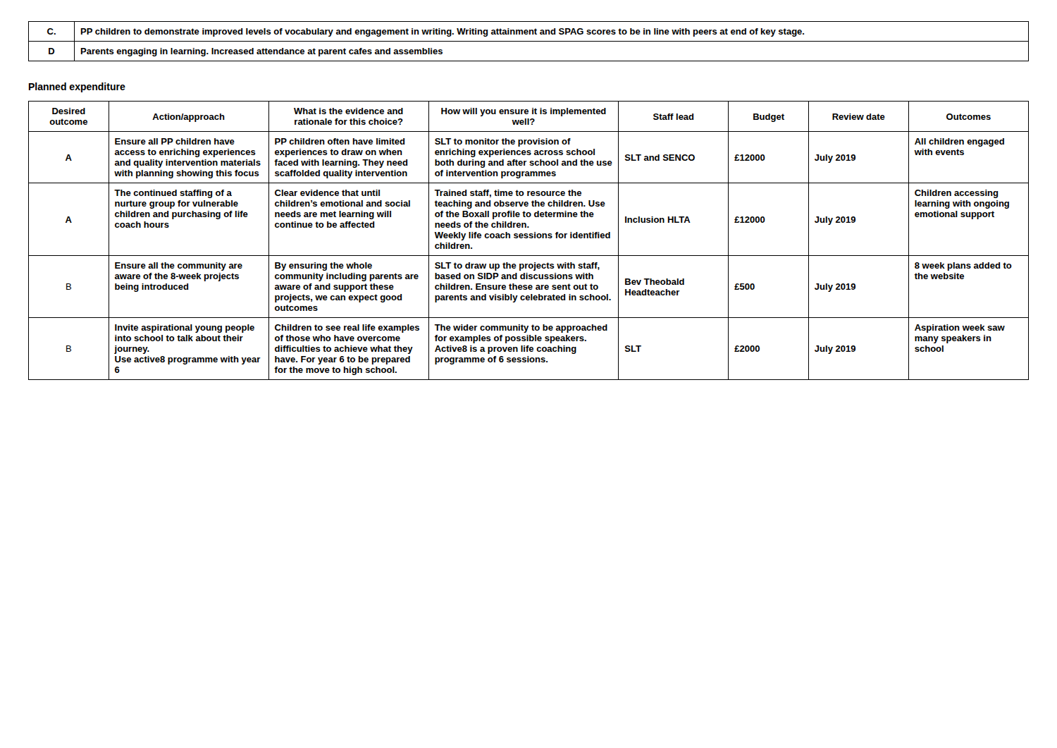| C. | PP children to demonstrate improved levels of vocabulary and engagement in writing. Writing attainment and SPAG scores to be in line with peers at end of key stage. |
| D | Parents engaging in learning. Increased attendance at parent cafes and assemblies |
Planned expenditure
| Desired outcome | Action/approach | What is the evidence and rationale for this choice? | How will you ensure it is implemented well? | Staff lead | Budget | Review date | Outcomes |
| --- | --- | --- | --- | --- | --- | --- | --- |
| A | Ensure all PP children have access to enriching experiences and quality intervention materials with planning showing this focus | PP children often have limited experiences to draw on when faced with learning. They need scaffolded quality intervention | SLT to monitor the provision of enriching experiences across school both during and after school and the use of intervention programmes | SLT and SENCO | £12000 | July 2019 | All children engaged with events |
| A | The continued staffing of a nurture group for vulnerable children and purchasing of life coach hours | Clear evidence that until children’s emotional and social needs are met learning will continue to be affected | Trained staff, time to resource the teaching and observe the children. Use of the Boxall profile to determine the needs of the children. Weekly life coach sessions for identified children. | Inclusion HLTA | £12000 | July 2019 | Children accessing learning with ongoing emotional support |
| B | Ensure all the community are aware of the 8-week projects being introduced | By ensuring the whole community including parents are aware of and support these projects, we can expect good outcomes | SLT to draw up the projects with staff, based on SIDP and discussions with children. Ensure these are sent out to parents and visibly celebrated in school. | Bev Theobald Headteacher | £500 | July 2019 | 8 week plans added to the website |
| B | Invite aspirational young people into school to talk about their journey. Use active8 programme with year 6 | Children to see real life examples of those who have overcome difficulties to achieve what they have. For year 6 to be prepared for the move to high school. | The wider community to be approached for examples of possible speakers. Active8 is a proven life coaching programme of 6 sessions. | SLT | £2000 | July 2019 | Aspiration week saw many speakers in school |